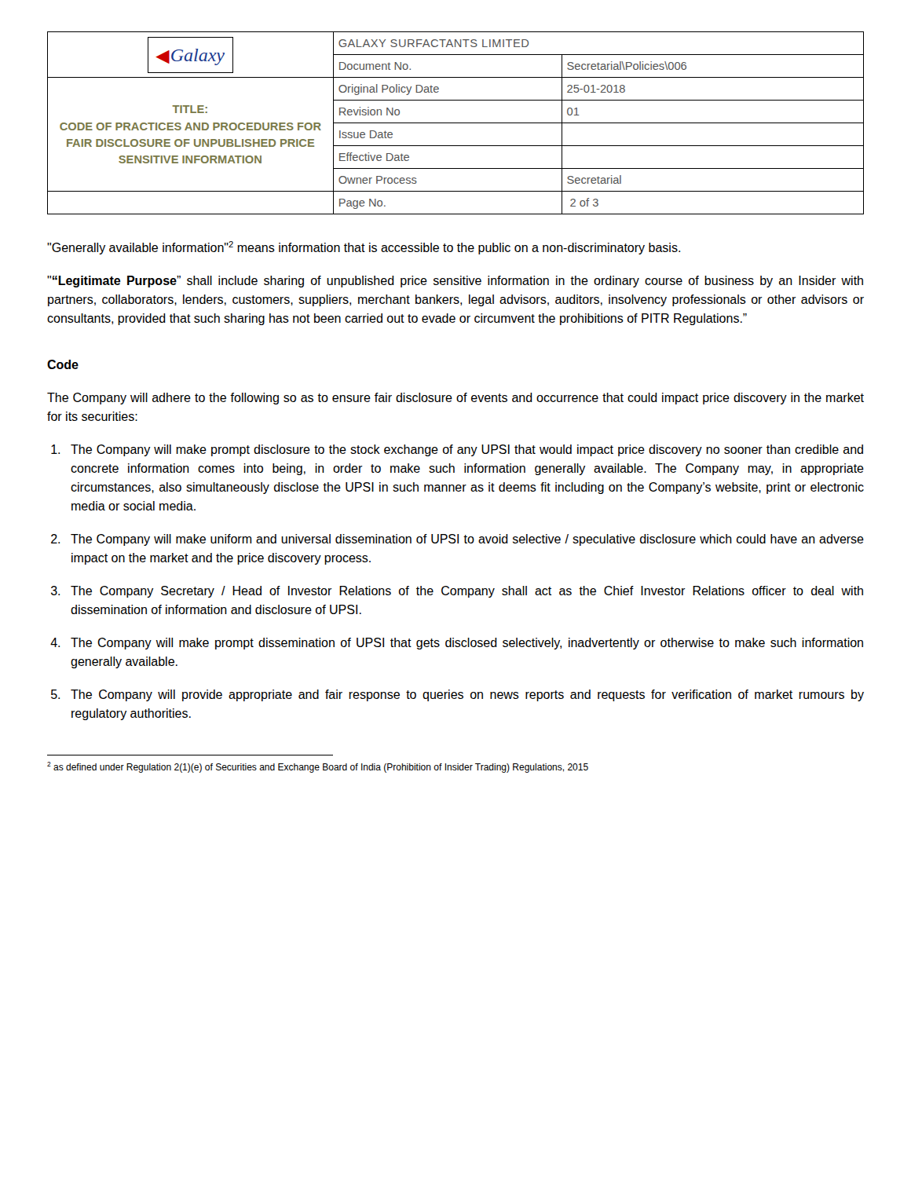| ◀ Galaxy | GALAXY SURFACTANTS LIMITED |
| Document No. | Secretarial\Policies\006 |
| TITLE: CODE OF PRACTICES AND PROCEDURES FOR FAIR DISCLOSURE OF UNPUBLISHED PRICE SENSITIVE INFORMATION | Original Policy Date | 25-01-2018 |
| Revision No | 01 |
| Issue Date | |
| Effective Date | |
| Owner Process | Secretarial |
| | Page No. | 2 of 3 |
"Generally available information"2 means information that is accessible to the public on a non-discriminatory basis.
"“Legitimate Purpose” shall include sharing of unpublished price sensitive information in the ordinary course of business by an Insider with partners, collaborators, lenders, customers, suppliers, merchant bankers, legal advisors, auditors, insolvency professionals or other advisors or consultants, provided that such sharing has not been carried out to evade or circumvent the prohibitions of PITR Regulations.”
Code
The Company will adhere to the following so as to ensure fair disclosure of events and occurrence that could impact price discovery in the market for its securities:
The Company will make prompt disclosure to the stock exchange of any UPSI that would impact price discovery no sooner than credible and concrete information comes into being, in order to make such information generally available. The Company may, in appropriate circumstances, also simultaneously disclose the UPSI in such manner as it deems fit including on the Company’s website, print or electronic media or social media.
The Company will make uniform and universal dissemination of UPSI to avoid selective / speculative disclosure which could have an adverse impact on the market and the price discovery process.
The Company Secretary / Head of Investor Relations of the Company shall act as the Chief Investor Relations officer to deal with dissemination of information and disclosure of UPSI.
The Company will make prompt dissemination of UPSI that gets disclosed selectively, inadvertently or otherwise to make such information generally available.
The Company will provide appropriate and fair response to queries on news reports and requests for verification of market rumours by regulatory authorities.
2 as defined under Regulation 2(1)(e) of Securities and Exchange Board of India (Prohibition of Insider Trading) Regulations, 2015